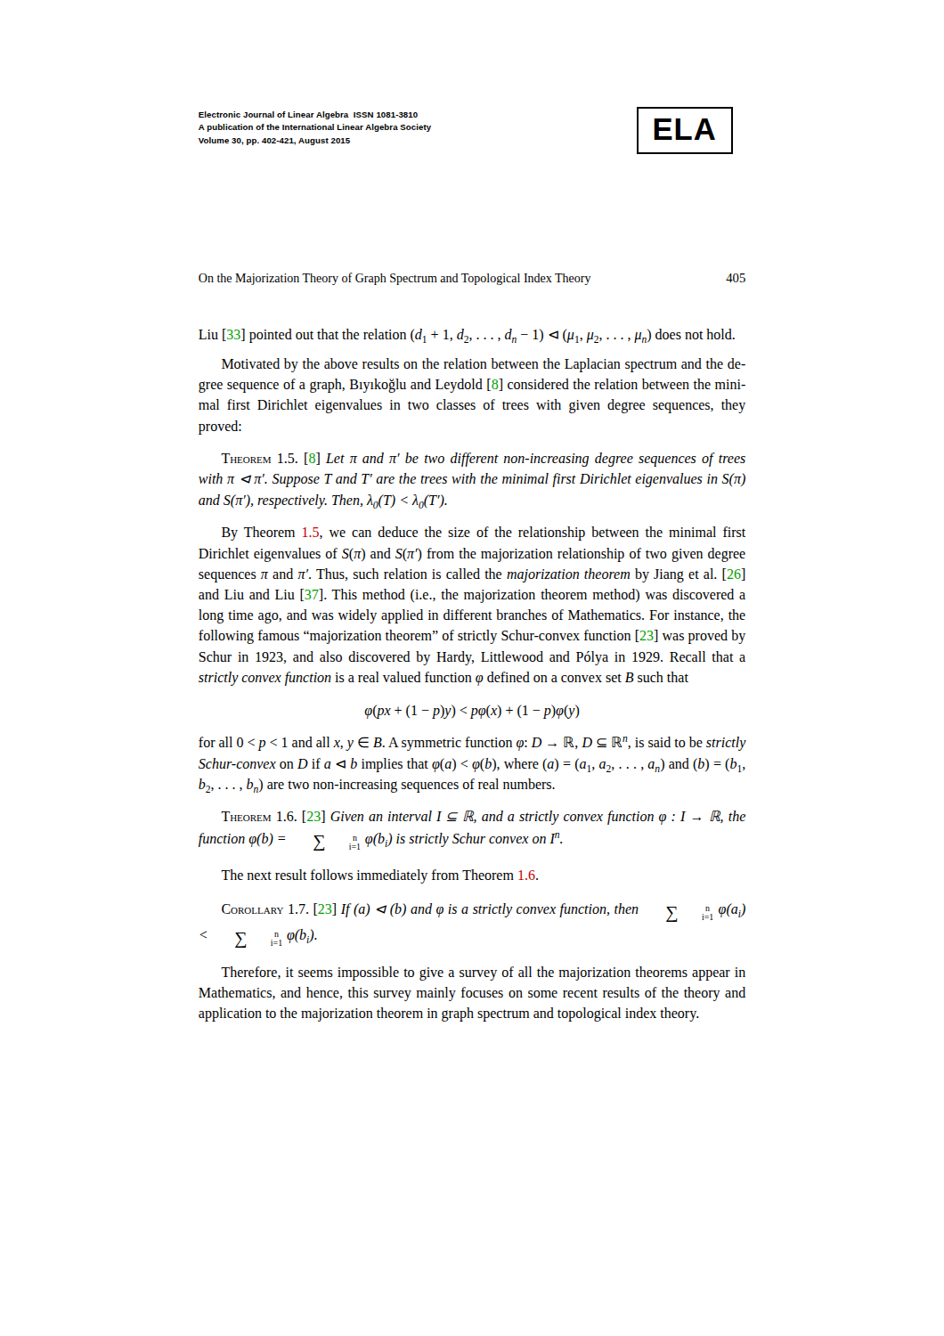Electronic Journal of Linear Algebra ISSN 1081-3810
A publication of the International Linear Algebra Society
Volume 30, pp. 402-421, August 2015
ELA
On the Majorization Theory of Graph Spectrum and Topological Index Theory 405
Liu [33] pointed out that the relation (d1 + 1, d2, . . . , dn − 1) ⊲ (μ1, μ2, . . . , μn) does not hold.
Motivated by the above results on the relation between the Laplacian spectrum and the degree sequence of a graph, Bıyıkoğlu and Leydold [8] considered the relation between the minimal first Dirichlet eigenvalues in two classes of trees with given degree sequences, they proved:
Theorem 1.5. [8] Let π and π′ be two different non-increasing degree sequences of trees with π ⊲ π′. Suppose T and T′ are the trees with the minimal first Dirichlet eigenvalues in S(π) and S(π′), respectively. Then, λ0(T) < λ0(T′).
By Theorem 1.5, we can deduce the size of the relationship between the minimal first Dirichlet eigenvalues of S(π) and S(π′) from the majorization relationship of two given degree sequences π and π′. Thus, such relation is called the majorization theorem by Jiang et al. [26] and Liu and Liu [37]. This method (i.e., the majorization theorem method) was discovered a long time ago, and was widely applied in different branches of Mathematics. For instance, the following famous “majorization theorem” of strictly Schur-convex function [23] was proved by Schur in 1923, and also discovered by Hardy, Littlewood and Pólya in 1929. Recall that a strictly convex function is a real valued function φ defined on a convex set B such that
φ(px + (1 − p)y) < pφ(x) + (1 − p)φ(y)
for all 0 < p < 1 and all x, y ∈ B. A symmetric function φ: D → ℝ, D ⊆ ℝn, is said to be strictly Schur-convex on D if a ⊲ b implies that φ(a) < φ(b), where (a) = (a1, a2, . . . , an) and (b) = (b1, b2, . . . , bn) are two non-increasing sequences of real numbers.
Theorem 1.6. [23] Given an interval I ⊆ ℝ, and a strictly convex function φ : I → ℝ, the function φ(b) = ∑ni=1 φ(bi) is strictly Schur convex on In.
The next result follows immediately from Theorem 1.6.
Corollary 1.7. [23] If (a) ⊲ (b) and φ is a strictly convex function, then ∑ni=1 φ(ai) < ∑ni=1 φ(bi).
Therefore, it seems impossible to give a survey of all the majorization theorems appear in Mathematics, and hence, this survey mainly focuses on some recent results of the theory and application to the majorization theorem in graph spectrum and topological index theory.